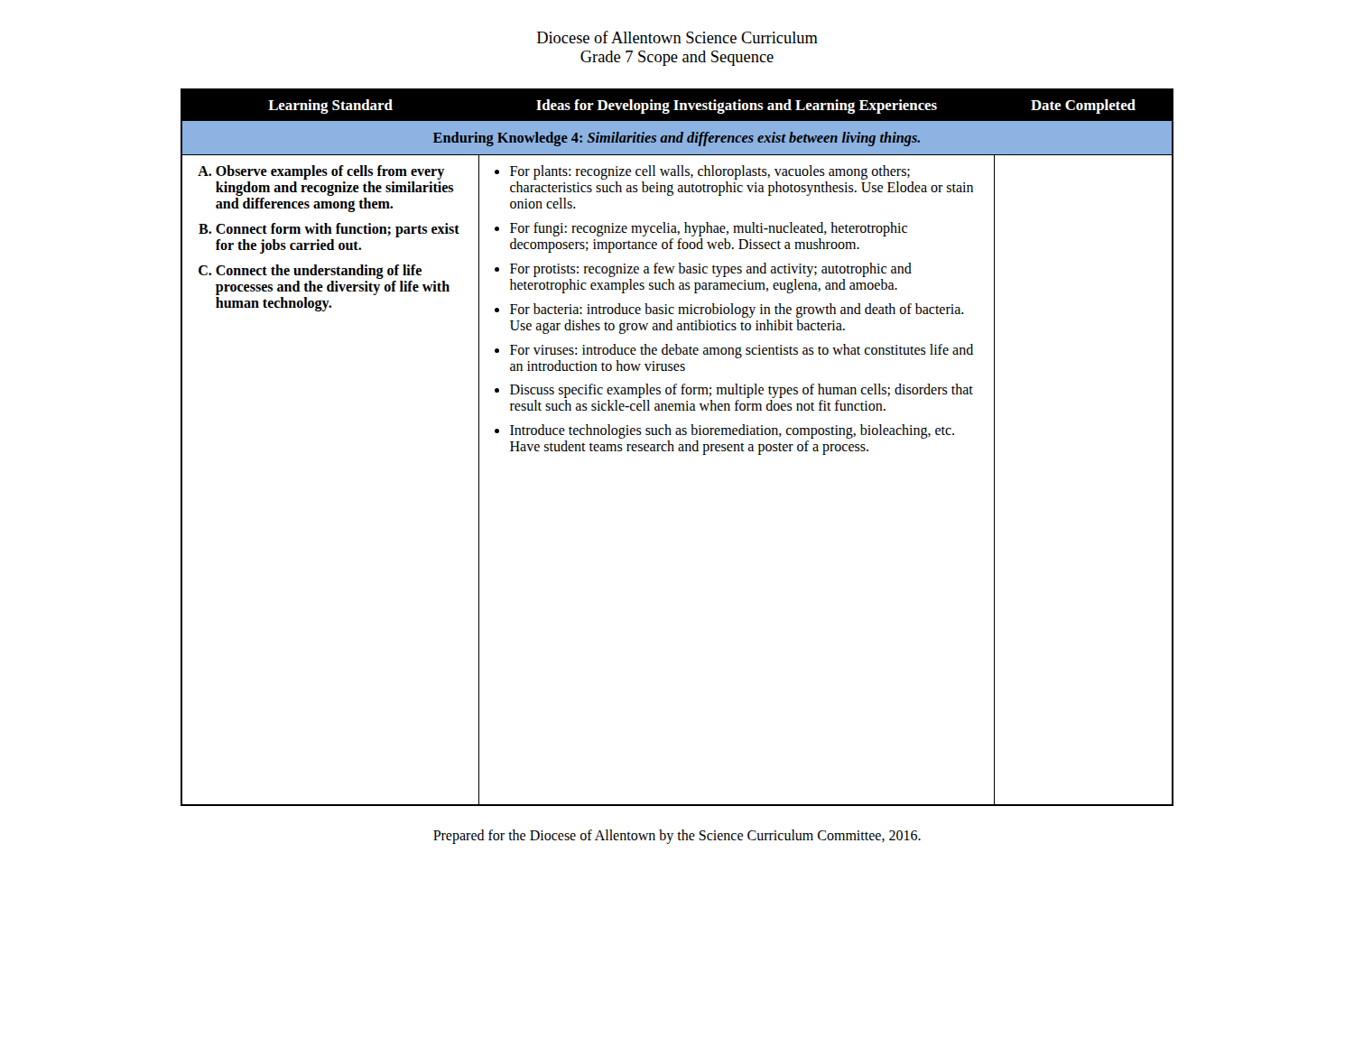Diocese of Allentown Science Curriculum
Grade 7 Scope and Sequence
| Learning Standard | Ideas for Developing Investigations and Learning Experiences | Date Completed |
| --- | --- | --- |
| Enduring Knowledge 4: Similarities and differences exist between living things. |
| Observe examples of cells from every kingdom and recognize the similarities and differences among them. Connect form with function; parts exist for the jobs carried out. Connect the understanding of life processes and the diversity of life with human technology. | For plants: recognize cell walls, chloroplasts, vacuoles among others; characteristics such as being autotrophic via photosynthesis. Use Elodea or stain onion cells. For fungi: recognize mycelia, hyphae, multi-nucleated, heterotrophic decomposers; importance of food web. Dissect a mushroom. For protists: recognize a few basic types and activity; autotrophic and heterotrophic examples such as paramecium, euglena, and amoeba. For bacteria: introduce basic microbiology in the growth and death of bacteria. Use agar dishes to grow and antibiotics to inhibit bacteria. For viruses: introduce the debate among scientists as to what constitutes life and an introduction to how viruses Discuss specific examples of form; multiple types of human cells; disorders that result such as sickle-cell anemia when form does not fit function. Introduce technologies such as bioremediation, composting, bioleaching, etc. Have student teams research and present a poster of a process. | |
Prepared for the Diocese of Allentown by the Science Curriculum Committee, 2016.